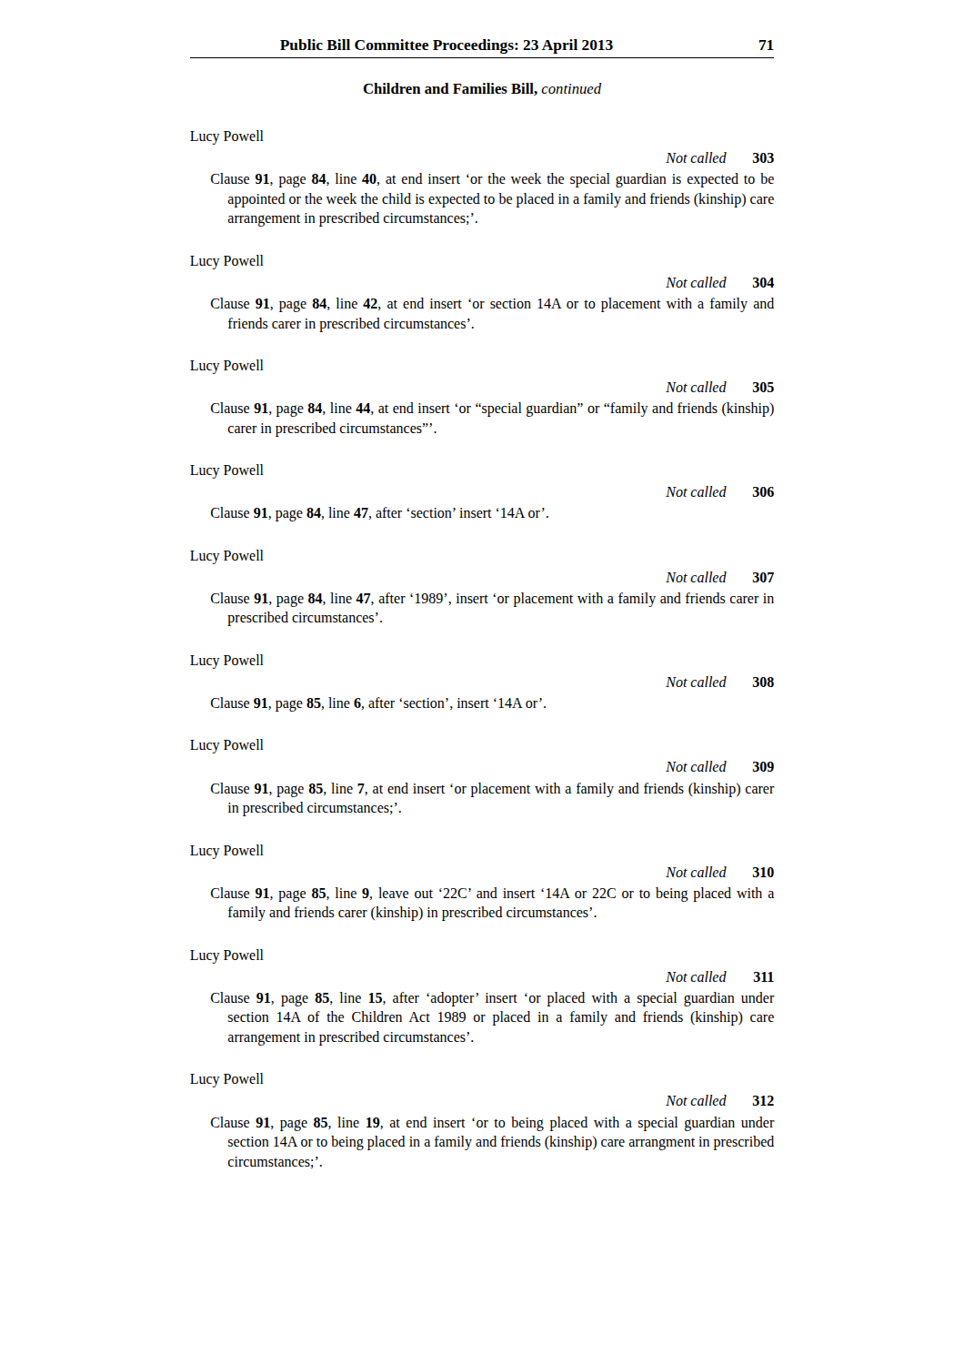Public Bill Committee Proceedings: 23 April 2013 71
Children and Families Bill, continued
Lucy Powell
Not called 303
Clause 91, page 84, line 40, at end insert ‘or the week the special guardian is expected to be appointed or the week the child is expected to be placed in a family and friends (kinship) care arrangement in prescribed circumstances;’.
Lucy Powell
Not called 304
Clause 91, page 84, line 42, at end insert ‘or section 14A or to placement with a family and friends carer in prescribed circumstances’.
Lucy Powell
Not called 305
Clause 91, page 84, line 44, at end insert ‘or “special guardian” or “family and friends (kinship) carer in prescribed circumstances”’.
Lucy Powell
Not called 306
Clause 91, page 84, line 47, after ‘section’ insert ‘14A or’.
Lucy Powell
Not called 307
Clause 91, page 84, line 47, after ‘1989’, insert ‘or placement with a family and friends carer in prescribed circumstances’.
Lucy Powell
Not called 308
Clause 91, page 85, line 6, after ‘section’, insert ‘14A or’.
Lucy Powell
Not called 309
Clause 91, page 85, line 7, at end insert ‘or placement with a family and friends (kinship) carer in prescribed circumstances;’.
Lucy Powell
Not called 310
Clause 91, page 85, line 9, leave out ‘22C’ and insert ‘14A or 22C or to being placed with a family and friends carer (kinship) in prescribed circumstances’.
Lucy Powell
Not called 311
Clause 91, page 85, line 15, after ‘adopter’ insert ‘or placed with a special guardian under section 14A of the Children Act 1989 or placed in a family and friends (kinship) care arrangement in prescribed circumstances’.
Lucy Powell
Not called 312
Clause 91, page 85, line 19, at end insert ‘or to being placed with a special guardian under section 14A or to being placed in a family and friends (kinship) care arrangment in prescribed circumstances;’.